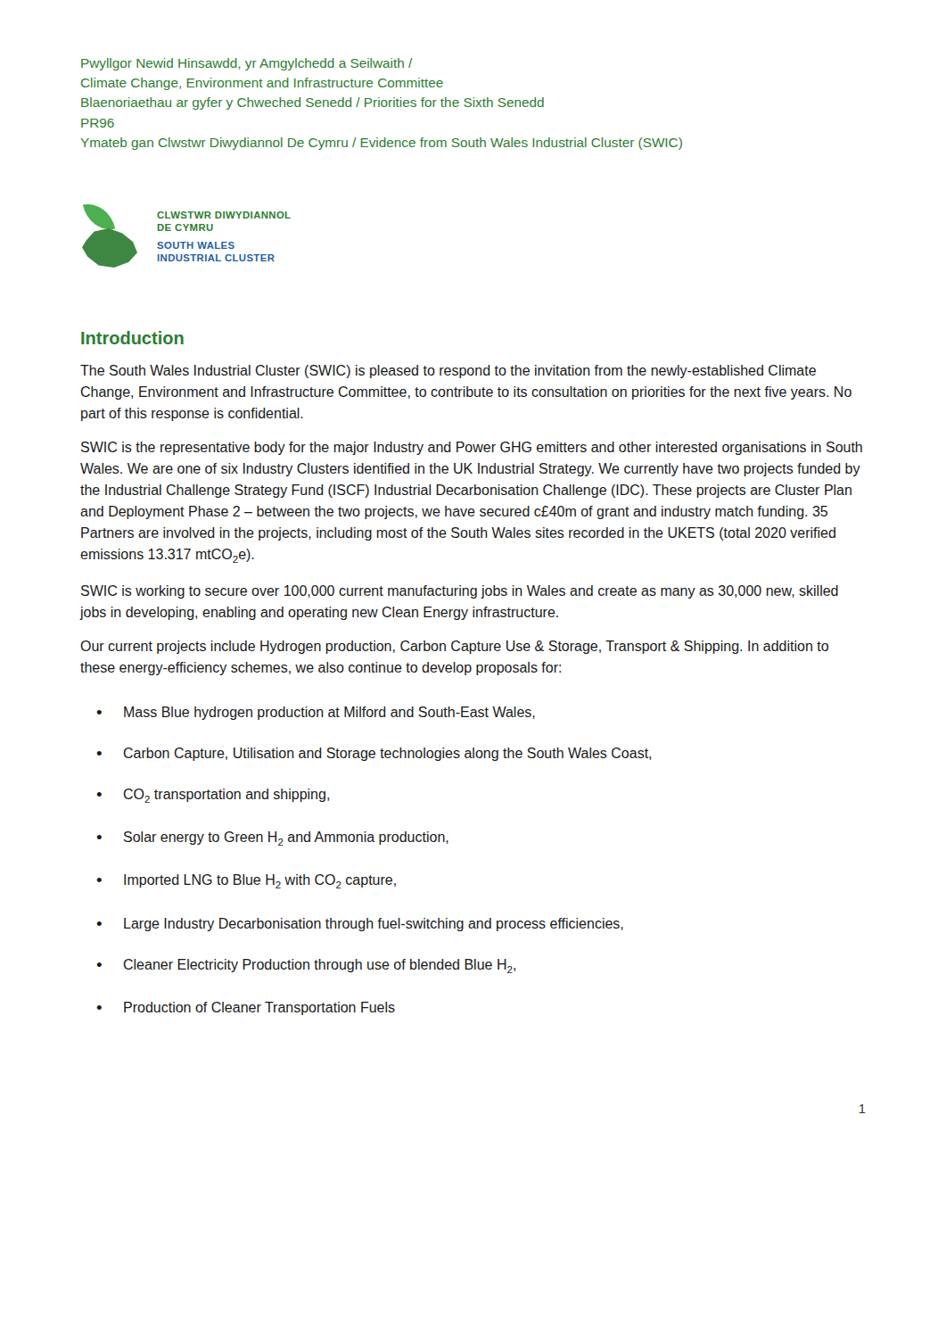Pwyllgor Newid Hinsawdd, yr Amgylchedd a Seilwaith /
Climate Change, Environment and Infrastructure Committee
Blaenoriaethau ar gyfer y Chweched Senedd / Priorities for the Sixth Senedd
PR96
Ymateb gan Clwstwr Diwydiannol De Cymru / Evidence from South Wales Industrial Cluster (SWIC)
CLWSTWR DIWYDIANNOL
DE CYMRU
SOUTH WALES
INDUSTRIAL CLUSTER
Introduction
The South Wales Industrial Cluster (SWIC) is pleased to respond to the invitation from the newly-established Climate Change, Environment and Infrastructure Committee, to contribute to its consultation on priorities for the next five years. No part of this response is confidential.
SWIC is the representative body for the major Industry and Power GHG emitters and other interested organisations in South Wales. We are one of six Industry Clusters identified in the UK Industrial Strategy. We currently have two projects funded by the Industrial Challenge Strategy Fund (ISCF) Industrial Decarbonisation Challenge (IDC). These projects are Cluster Plan and Deployment Phase 2 – between the two projects, we have secured c£40m of grant and industry match funding. 35 Partners are involved in the projects, including most of the South Wales sites recorded in the UKETS (total 2020 verified emissions 13.317 mtCO2e).
SWIC is working to secure over 100,000 current manufacturing jobs in Wales and create as many as 30,000 new, skilled jobs in developing, enabling and operating new Clean Energy infrastructure.
Our current projects include Hydrogen production, Carbon Capture Use & Storage, Transport & Shipping. In addition to these energy-efficiency schemes, we also continue to develop proposals for:
Mass Blue hydrogen production at Milford and South-East Wales,
Carbon Capture, Utilisation and Storage technologies along the South Wales Coast,
CO2 transportation and shipping,
Solar energy to Green H2 and Ammonia production,
Imported LNG to Blue H2 with CO2 capture,
Large Industry Decarbonisation through fuel-switching and process efficiencies,
Cleaner Electricity Production through use of blended Blue H2,
Production of Cleaner Transportation Fuels
1